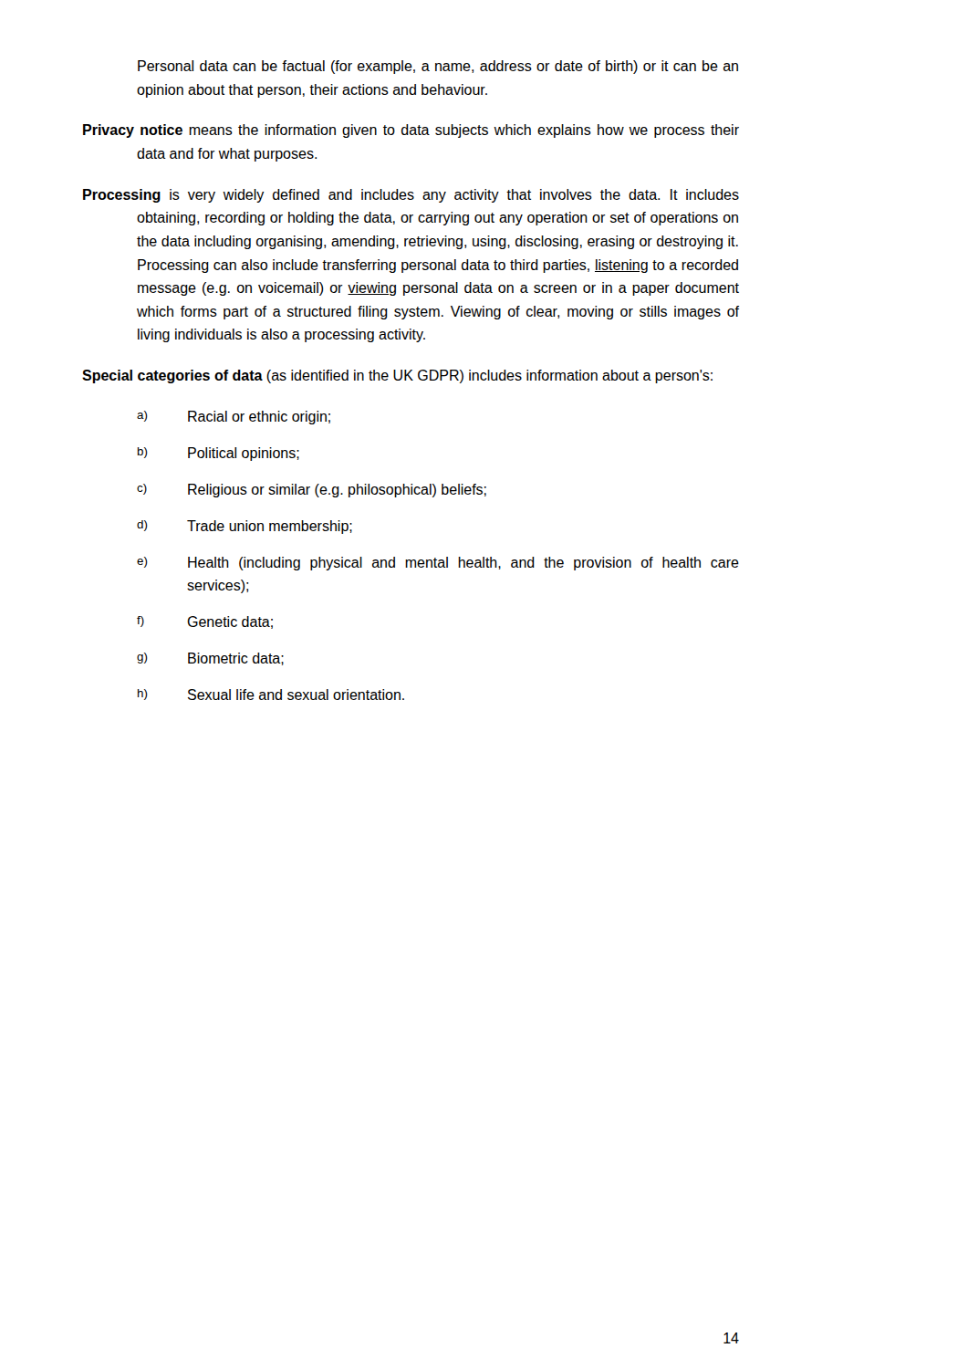Personal data can be factual (for example, a name, address or date of birth) or it can be an opinion about that person, their actions and behaviour.
Privacy notice means the information given to data subjects which explains how we process their data and for what purposes.
Processing is very widely defined and includes any activity that involves the data. It includes obtaining, recording or holding the data, or carrying out any operation or set of operations on the data including organising, amending, retrieving, using, disclosing, erasing or destroying it. Processing can also include transferring personal data to third parties, listening to a recorded message (e.g. on voicemail) or viewing personal data on a screen or in a paper document which forms part of a structured filing system. Viewing of clear, moving or stills images of living individuals is also a processing activity.
Special categories of data (as identified in the UK GDPR) includes information about a person's:
Racial or ethnic origin;
Political opinions;
Religious or similar (e.g. philosophical) beliefs;
Trade union membership;
Health (including physical and mental health, and the provision of health care services);
Genetic data;
Biometric data;
Sexual life and sexual orientation.
14